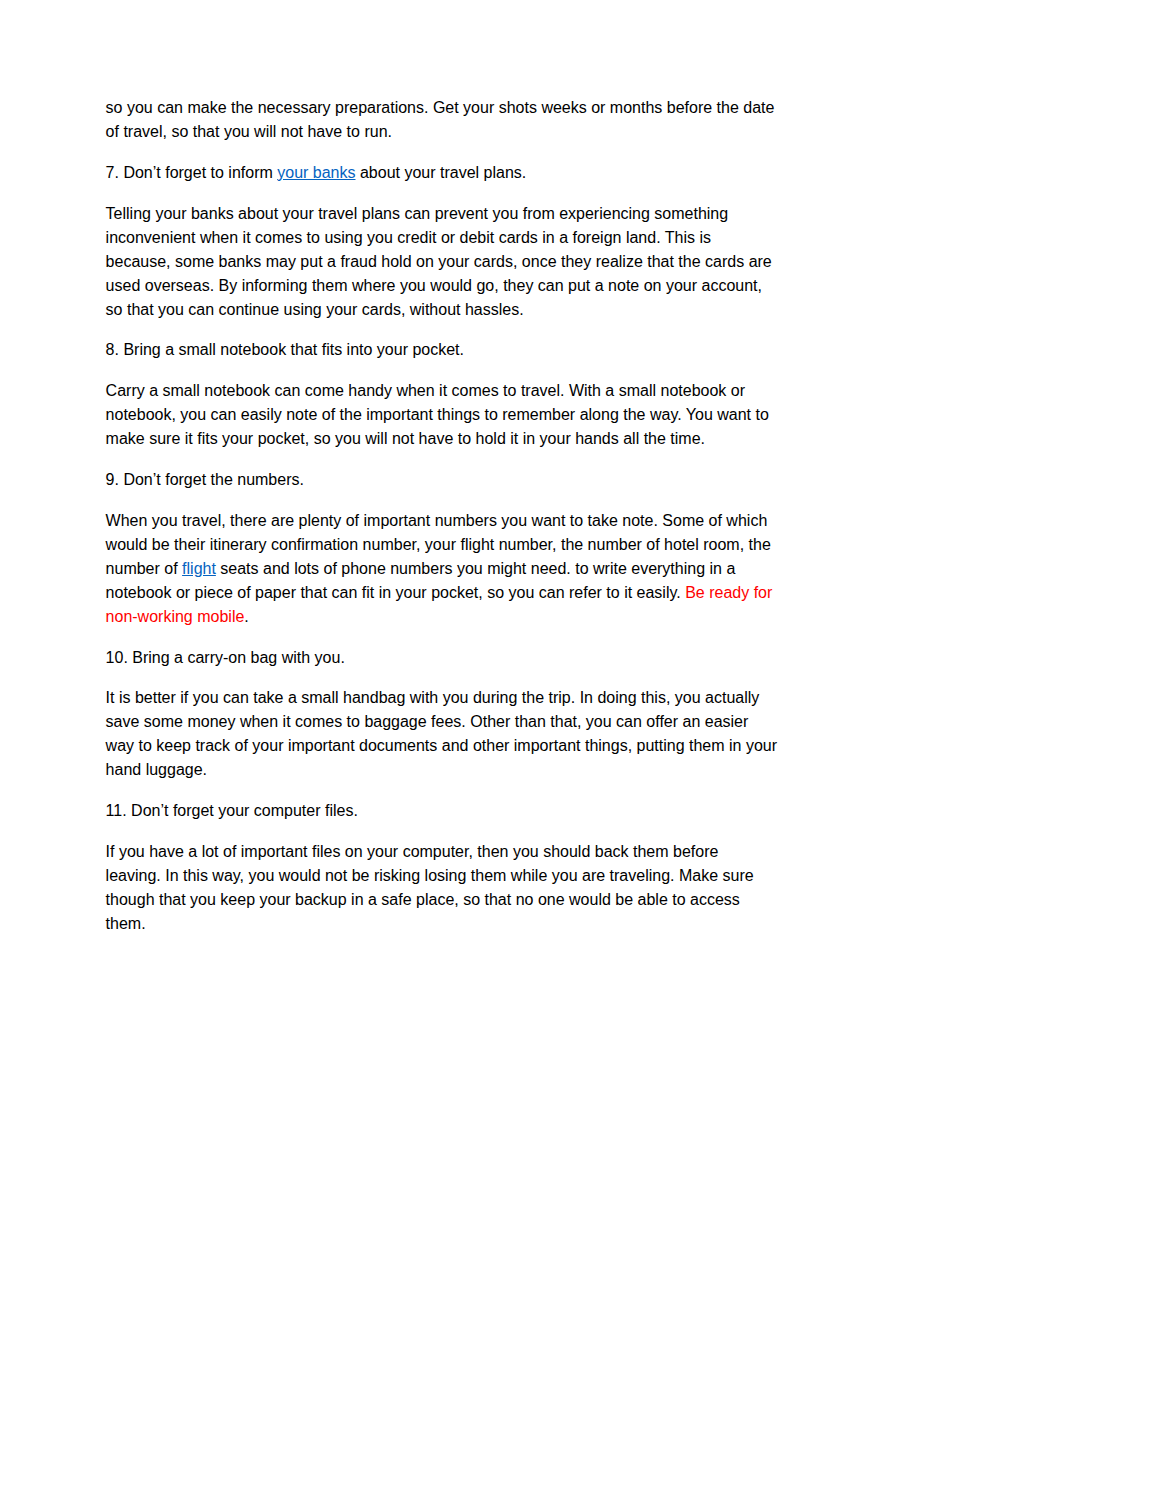so you can make the necessary preparations. Get your shots weeks or months before the date of travel, so that you will not have to run.
7. Don’t forget to inform your banks about your travel plans.
Telling your banks about your travel plans can prevent you from experiencing something inconvenient when it comes to using you credit or debit cards in a foreign land. This is because, some banks may put a fraud hold on your cards, once they realize that the cards are used overseas. By informing them where you would go, they can put a note on your account, so that you can continue using your cards, without hassles.
8. Bring a small notebook that fits into your pocket.
Carry a small notebook can come handy when it comes to travel. With a small notebook or notebook, you can easily note of the important things to remember along the way. You want to make sure it fits your pocket, so you will not have to hold it in your hands all the time.
9. Don’t forget the numbers.
When you travel, there are plenty of important numbers you want to take note. Some of which would be their itinerary confirmation number, your flight number, the number of hotel room, the number of flight seats and lots of phone numbers you might need. to write everything in a notebook or piece of paper that can fit in your pocket, so you can refer to it easily. Be ready for non-working mobile.
10. Bring a carry-on bag with you.
It is better if you can take a small handbag with you during the trip. In doing this, you actually save some money when it comes to baggage fees. Other than that, you can offer an easier way to keep track of your important documents and other important things, putting them in your hand luggage.
11. Don’t forget your computer files.
If you have a lot of important files on your computer, then you should back them before leaving. In this way, you would not be risking losing them while you are traveling. Make sure though that you keep your backup in a safe place, so that no one would be able to access them.